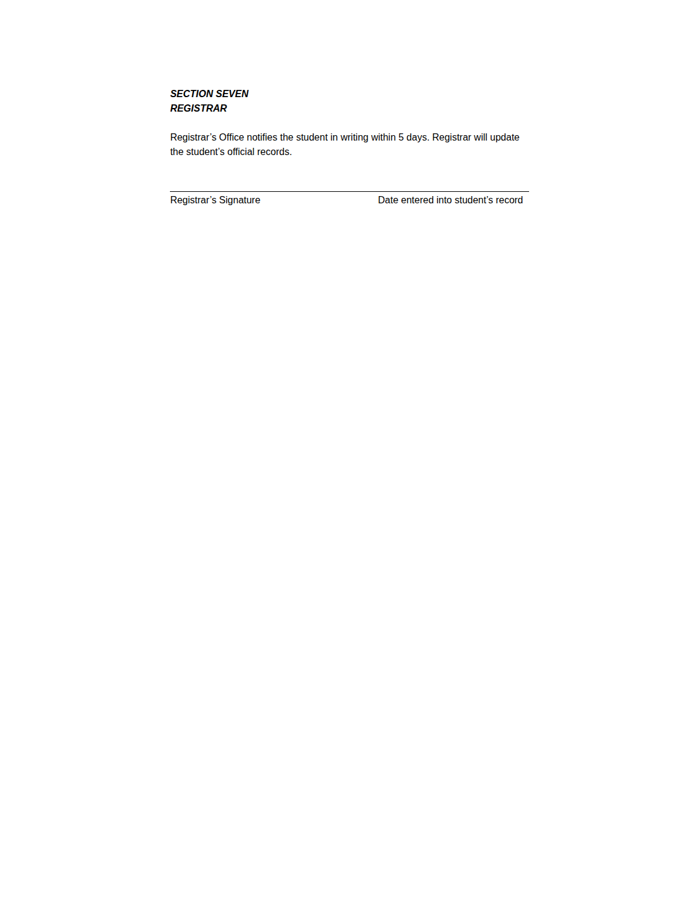SECTION SEVEN
REGISTRAR
Registrar’s Office notifies the student in writing within 5 days. Registrar will update the student’s official records.
Registrar’s Signature Date entered into student’s record